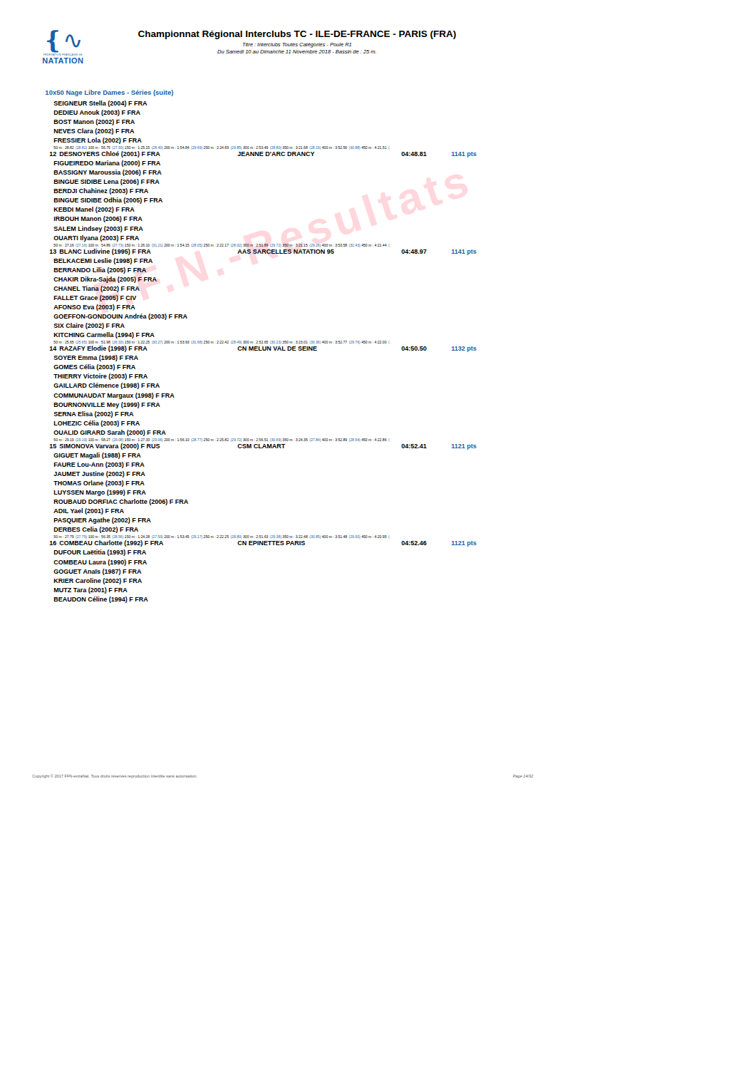F.F.N.-Resultats
❴∿
FÉDÉRATION FRANÇAISE DE
NATATION
Championnat Régional Interclubs TC - ILE-DE-FRANCE - PARIS (FRA)
Titre : Interclubs Toutes Catégories - Poule R1
Du Samedi 10 au Dimanche 11 Novembre 2018 - Bassin de : 25 m.
10x50 Nage Libre Dames - Séries (suite)
SEIGNEUR Stella (2004) F FRA
DEDIEU Anouk (2003) F FRA
BOST Manon (2002) F FRA
NEVES Clara (2002) F FRA
FRESSIER Lola (2002) F FRA
50 m : 28.82 (28.82) 100 m : 56.75 (27.93) 150 m : 1:25.15 (28.40) 200 m : 1:54.84 (29.69) 250 m : 2:24.69 (29.85) 300 m : 2:53.49 (28.80) 350 m : 3:21.68 (28.19) 400 m : 3:52.56 (30.88) 450 m : 4:21.51 (
12
DESNOYERS Chloé (2001) F FRA
JEANNE D'ARC DRANCY
04:48.81
1141 pts
FIGUEIREDO Mariana (2000) F FRA
BASSIGNY Maroussia (2006) F FRA
BINGUE SIDIBE Lena (2006) F FRA
BERDJI Chahinez (2003) F FRA
BINGUE SIDIBE Odhia (2005) F FRA
KEBDI Manel (2002) F FRA
IRBOUH Manon (2006) F FRA
SALEM Lindsey (2003) F FRA
OUARTI Ilyana (2003) F FRA
50 m : 27.16 (27.16) 100 m : 54.89 (27.73) 150 m : 1:26.10 (31.21) 200 m : 1:54.15 (28.05) 250 m : 2:22.17 (28.02) 300 m : 2:51.89 (29.72) 350 m : 3:21.15 (29.26) 400 m : 3:53.58 (32.43) 450 m : 4:21.44 (
13
BLANC Ludivine (1995) F FRA
AAS SARCELLES NATATION 95
04:48.97
1141 pts
BELKACEMI Leslie (1998) F FRA
BERRANDO Lilia (2005) F FRA
CHAKIR Dikra-Sajda (2005) F FRA
CHANEL Tiana (2002) F FRA
FALLET Grace (2005) F CIV
AFONSO Eva (2003) F FRA
GOEFFON-GONDOUIN Andréa (2003) F FRA
SIX Claire (2002) F FRA
KITCHING Carmella (1994) F FRA
50 m : 25.65 (25.65) 100 m : 51.98 (26.33) 150 m : 1:22.25 (30.27) 200 m : 1:53.93 (31.68) 250 m : 2:22.42 (28.49) 300 m : 2:52.65 (30.23) 350 m : 3:23.01 (30.36) 400 m : 3:52.77 (29.76) 450 m : 4:22.00 (
14
RAZAFY Elodie (1998) F FRA
CN MELUN VAL DE SEINE
04:50.50
1132 pts
SOYER Emma (1998) F FRA
GOMES Célia (2003) F FRA
THIERRY Victoire (2003) F FRA
GAILLARD Clémence (1998) F FRA
COMMUNAUDAT Margaux (1998) F FRA
BOURNONVILLE Mey (1999) F FRA
SERNA Elisa (2002) F FRA
LOHEZIC Célia (2003) F FRA
OUALID GIRARD Sarah (2000) F FRA
50 m : 29.19 (29.19) 100 m : 58.27 (29.08) 150 m : 1:27.33 (29.06) 200 m : 1:56.10 (28.77) 250 m : 2:25.82 (29.72) 300 m : 2:56.51 (30.69) 350 m : 3:24.35 (27.84) 400 m : 3:52.89 (28.54) 450 m : 4:22.86 (
15
SIMONOVA Varvara (2000) F RUS
CSM CLAMART
04:52.41
1121 pts
GIGUET Magali (1988) F FRA
FAURE Lou-Ann (2003) F FRA
JAUMET Justine (2002) F FRA
THOMAS Orlane (2003) F FRA
LUYSSEN Margo (1999) F FRA
ROUBAUD DORFIAC Charlotte (2006) F FRA
ADIL Yael (2001) F FRA
PASQUIER Agathe (2002) F FRA
DERBES Celia (2002) F FRA
50 m : 27.79 (27.79) 100 m : 56.35 (28.56) 150 m : 1:24.28 (27.93) 200 m : 1:53.45 (29.17) 250 m : 2:22.25 (28.80) 300 m : 2:51.63 (29.38) 350 m : 3:22.48 (30.85) 400 m : 3:51.48 (29.00) 450 m : 4:20.95 (
16
COMBEAU Charlotte (1992) F FRA
CN EPINETTES PARIS
04:52.46
1121 pts
DUFOUR Laëtitia (1993) F FRA
COMBEAU Laura (1990) F FRA
GOGUET Anaïs (1987) F FRA
KRIER Caroline (2002) F FRA
MUTZ Tara (2001) F FRA
BEAUDON Céline (1994) F FRA
Copyright © 2017 FFN-extraNat. Tous droits réservés reproduction interdite sans autorisation.
Page 14/32